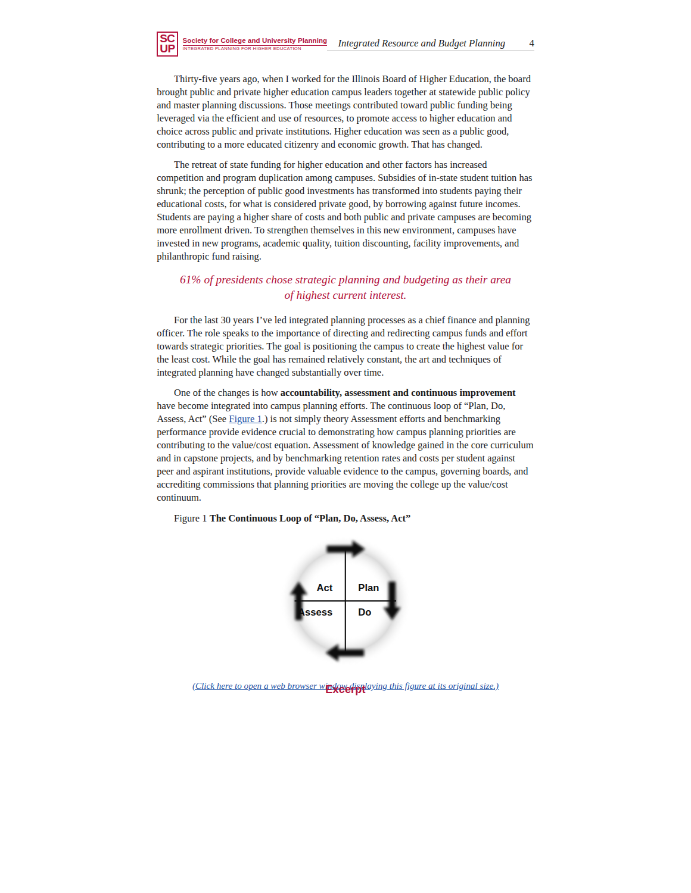SC
UP
Society for College and University Planning
INTEGRATED PLANNING FOR HIGHER EDUCATION
Integrated Resource and Budget Planning 4
Thirty-five years ago, when I worked for the Illinois Board of Higher Education, the board brought public and private higher education campus leaders together at statewide public policy and master planning discussions. Those meetings contributed toward public funding being leveraged via the efficient and use of resources, to promote access to higher education and choice across public and private institutions. Higher education was seen as a public good, contributing to a more educated citizenry and economic growth. That has changed.
The retreat of state funding for higher education and other factors has increased competition and program duplication among campuses. Subsidies of in-state student tuition has shrunk; the perception of public good investments has transformed into students paying their educational costs, for what is considered private good, by borrowing against future incomes. Students are paying a higher share of costs and both public and private campuses are becoming more enrollment driven. To strengthen themselves in this new environment, campuses have invested in new programs, academic quality, tuition discounting, facility improvements, and philanthropic fund raising.
61% of presidents chose strategic planning and budgeting as their area of highest current interest.
For the last 30 years I’ve led integrated planning processes as a chief finance and planning officer. The role speaks to the importance of directing and redirecting campus funds and effort towards strategic priorities. The goal is positioning the campus to create the highest value for the least cost. While the goal has remained relatively constant, the art and techniques of integrated planning have changed substantially over time.
One of the changes is how accountability, assessment and continuous improvement have become integrated into campus planning efforts. The continuous loop of “Plan, Do, Assess, Act” (See Figure 1.) is not simply theory Assessment efforts and benchmarking performance provide evidence crucial to demonstrating how campus planning priorities are contributing to the value/cost equation. Assessment of knowledge gained in the core curriculum and in capstone projects, and by benchmarking retention rates and costs per student against peer and aspirant institutions, provide valuable evidence to the campus, governing boards, and accrediting commissions that planning priorities are moving the college up the value/cost continuum.
Figure 1 The Continuous Loop of “Plan, Do, Assess, Act”
Act Plan Assess Do
(Click here to open a web browser window displaying this figure at its original size.)
Excerpt